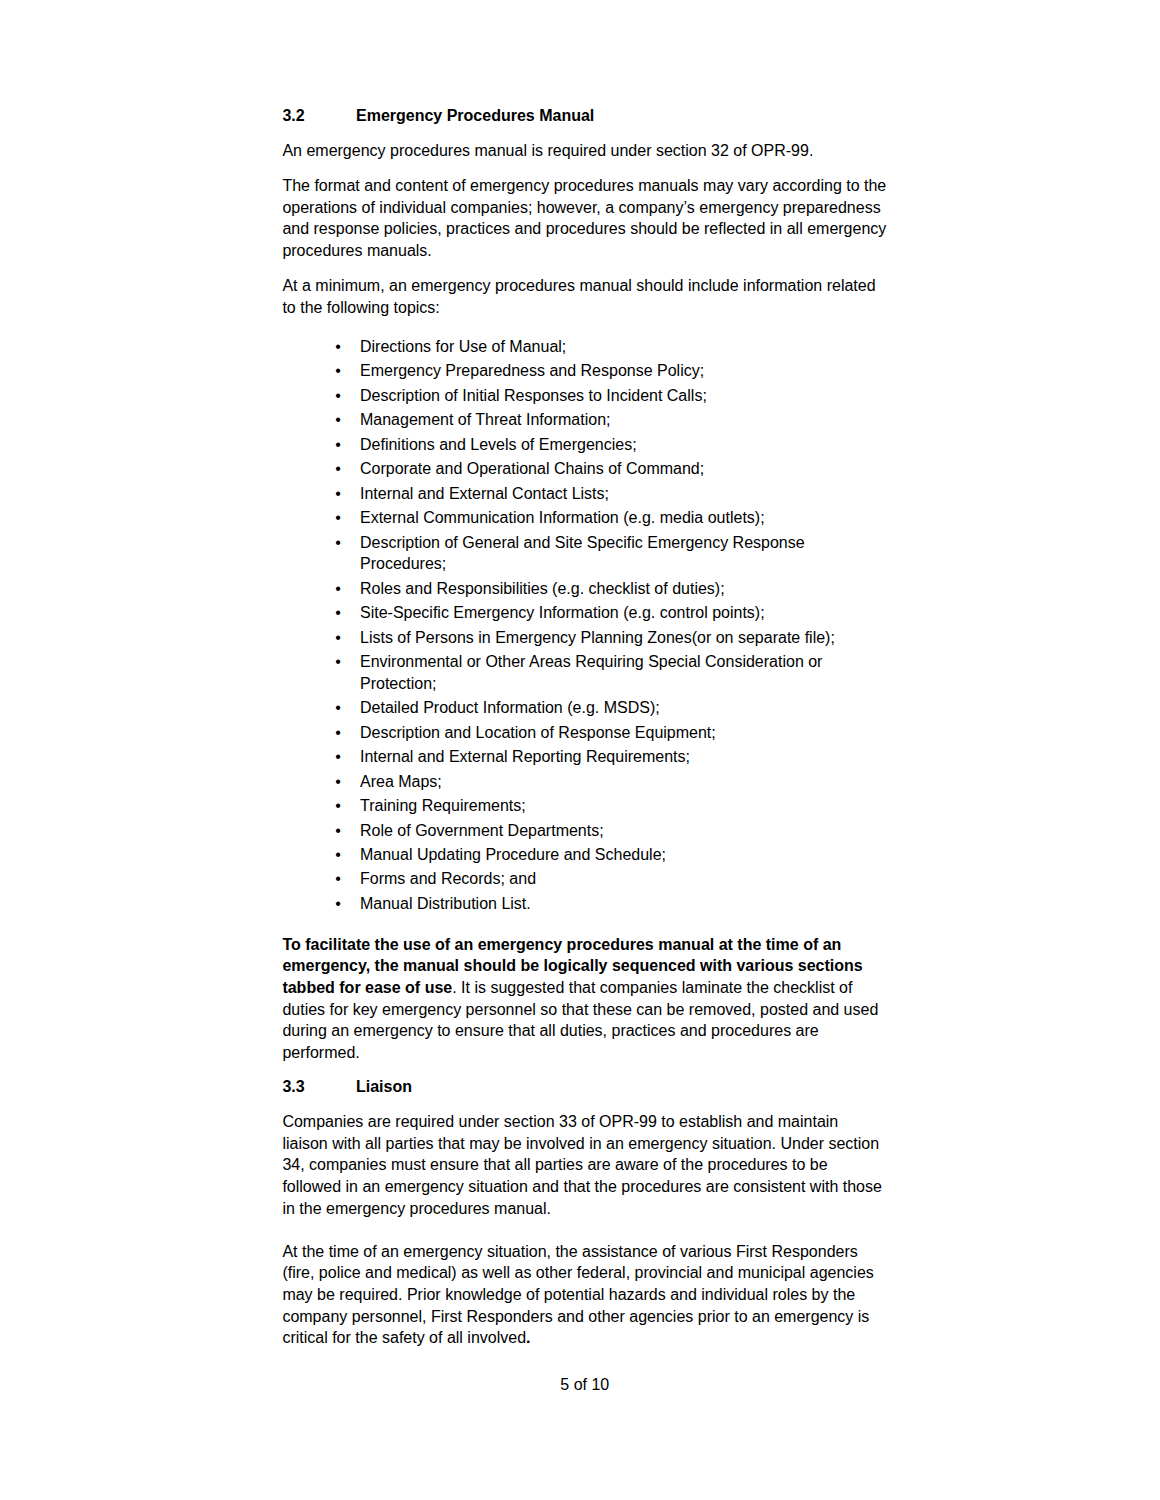3.2 Emergency Procedures Manual
An emergency procedures manual is required under section 32 of OPR-99.
The format and content of emergency procedures manuals may vary according to the operations of individual companies; however, a company’s emergency preparedness and response policies, practices and procedures should be reflected in all emergency procedures manuals.
At a minimum, an emergency procedures manual should include information related to the following topics:
Directions for Use of Manual;
Emergency Preparedness and Response Policy;
Description of Initial Responses to Incident Calls;
Management of Threat Information;
Definitions and Levels of Emergencies;
Corporate and Operational Chains of Command;
Internal and External Contact Lists;
External Communication Information (e.g. media outlets);
Description of General and Site Specific Emergency Response Procedures;
Roles and Responsibilities (e.g. checklist of duties);
Site-Specific Emergency Information (e.g. control points);
Lists of Persons in Emergency Planning Zones(or on separate file);
Environmental or Other Areas Requiring Special Consideration or Protection;
Detailed Product Information (e.g. MSDS);
Description and Location of Response Equipment;
Internal and External Reporting Requirements;
Area Maps;
Training Requirements;
Role of Government Departments;
Manual Updating Procedure and Schedule;
Forms and Records; and
Manual Distribution List.
To facilitate the use of an emergency procedures manual at the time of an emergency, the manual should be logically sequenced with various sections tabbed for ease of use. It is suggested that companies laminate the checklist of duties for key emergency personnel so that these can be removed, posted and used during an emergency to ensure that all duties, practices and procedures are performed.
3.3 Liaison
Companies are required under section 33 of OPR-99 to establish and maintain liaison with all parties that may be involved in an emergency situation. Under section 34, companies must ensure that all parties are aware of the procedures to be followed in an emergency situation and that the procedures are consistent with those in the emergency procedures manual.
At the time of an emergency situation, the assistance of various First Responders (fire, police and medical) as well as other federal, provincial and municipal agencies may be required. Prior knowledge of potential hazards and individual roles by the company personnel, First Responders and other agencies prior to an emergency is critical for the safety of all involved.
5 of 10